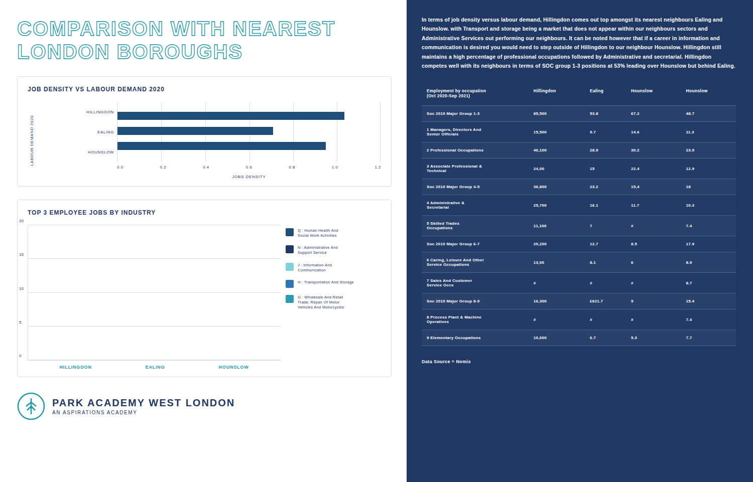Comparison with nearest
London Boroughs
Job density vs labour demand 2020
LABOUR DEMAND 2020
HILLINGDON EALING HOUNSLOW
0.00.20.40.60.81.01.2
JOBS DENSITY
Top 3 employee jobs by industry
0 5 10 15 20
HILLINGDON EALING HOUNSLOW
Q : Human Health And
Social Work Activities
N : Administrative And
Support Service
J : Information And
Communication
H : Transportation And Storage
G : Wholesale And Retail
Trade; Repair Of Motor
Vehicles And Motorcycles
PARK ACADEMY WEST LONDON
AN ASPIRATIONS ACADEMY
In terms of job density versus labour demand, Hillingdon comes out top amongst its nearest neighbours Ealing and Hounslow. with Transport and storage being a market that does not appear within our neighbours sectors and Administrative Services out performing our neighbours. It can be noted however that if a career in information and communication is desired you would need to step outside of Hillingdon to our neighbour Hounslow. Hillingdon still maintains a high percentage of professional occupations followed by Administrative and secretarial. Hillingdon competes well with its neighbours in terms of SOC group 1-3 positions at 53% leading over Hounslow but behind Ealing.
| Employment by occupation (Oct 2020-Sep 2021) | Hillingdon | Ealing | Hounslow | Hounslow |
| --- | --- | --- | --- | --- |
| Soc 2010 Major Group 1-3 | 85,500 | 53.8 | 67.2 | 48.7 |
| 1 Managers, Directors And Senior Officials | 15,500 | 9.7 | 14.6 | 11.3 |
| 2 Professional Occupations | 46,100 | 28.9 | 30.2 | 23.9 |
| 3 Associate Professional & Technical | 24,00 | 15 | 22.4 | 12.9 |
| Soc 2010 Major Group 4-5 | 36,800 | 23.2 | 15,4 | 18 |
| 4 Administrative & Secretarial | 25,700 | 16.1 | 11.7 | 10.3 |
| 5 Skilled Trades Occupations | 11,100 | 7 | # | 7.4 |
| Soc 2010 Major Group 6-7 | 20,200 | 12.7 | 8.5 | 17.9 |
| 6 Caring, Leisure And Other Service Occupations | 13,00 | 8.1 | 6 | 8.9 |
| 7 Sales And Customer Service Occs | # | # | # | 8.7 |
| Soc 2010 Major Group 8-9 | 16,300 | £621.7 | 9 | 15.4 |
| 8 Process Plant & Machine Operatives | # | # | # | 7.4 |
| 9 Elementary Occupations | 10,600 | 6.7 | 5.3 | 7.7 |
Data Source = Nomis